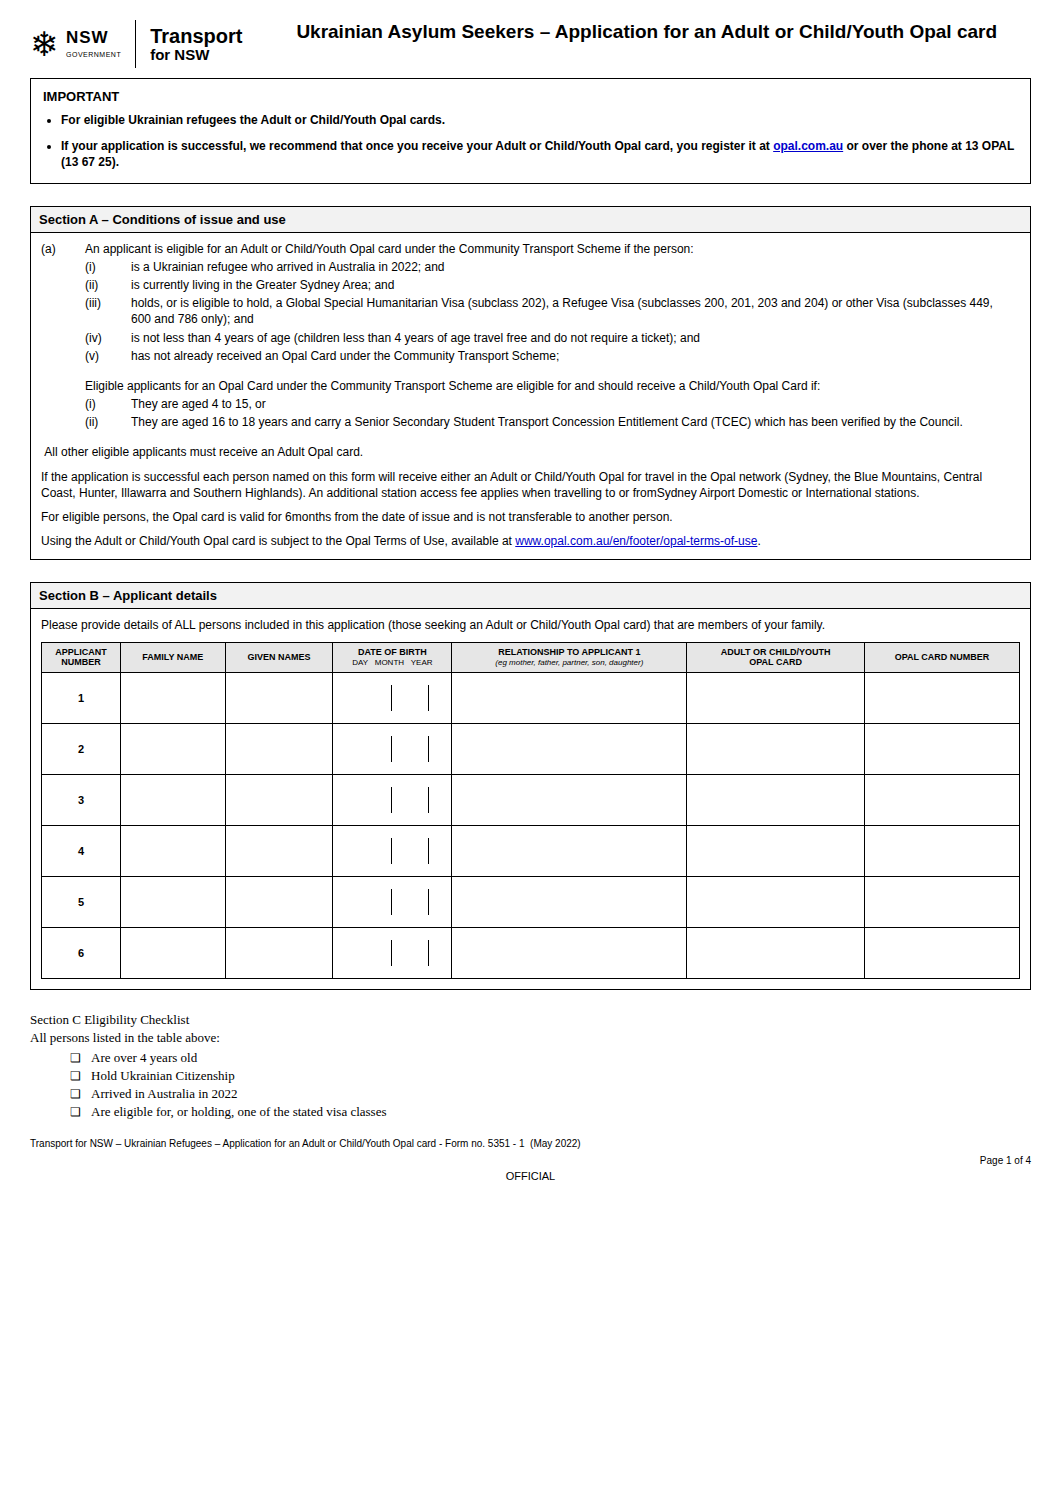❄
NSW
GOVERNMENT
Transportfor NSW
Ukrainian Asylum Seekers – Application for an Adult or Child/Youth Opal card
IMPORTANT
For eligible Ukrainian refugees the Adult or Child/Youth Opal cards.
If your application is successful, we recommend that once you receive your Adult or Child/Youth Opal card, you register it at opal.com.au or over the phone at 13 OPAL (13 67 25).
Section A – Conditions of issue and use
| (a) | An applicant is eligible for an Adult or Child/Youth Opal card under the Community Transport Scheme if the person: |
| | (i) | is a Ukrainian refugee who arrived in Australia in 2022; and |
| | (ii) | is currently living in the Greater Sydney Area; and |
| | (iii) | holds, or is eligible to hold, a Global Special Humanitarian Visa (subclass 202), a Refugee Visa (subclasses 200, 201, 203 and 204) or other Visa (subclasses 449, 600 and 786 only); and |
| | (iv) | is not less than 4 years of age (children less than 4 years of age travel free and do not require a ticket); and |
| | (v) | has not already received an Opal Card under the Community Transport Scheme; |
| | Eligible applicants for an Opal Card under the Community Transport Scheme are eligible for and should receive a Child/Youth Opal Card if: |
| | (i) | They are aged 4 to 15, or |
| | (ii) | They are aged 16 to 18 years and carry a Senior Secondary Student Transport Concession Entitlement Card (TCEC) which has been verified by the Council. |
All other eligible applicants must receive an Adult Opal card.
If the application is successful each person named on this form will receive either an Adult or Child/Youth Opal for travel in the Opal network (Sydney, the Blue Mountains, Central Coast, Hunter, Illawarra and Southern Highlands). An additional station access fee applies when travelling to or fromSydney Airport Domestic or International stations.
For eligible persons, the Opal card is valid for 6months from the date of issue and is not transferable to another person.
Using the Adult or Child/Youth Opal card is subject to the Opal Terms of Use, available at www.opal.com.au/en/footer/opal-terms-of-use.
Section B – Applicant details
Please provide details of ALL persons included in this application (those seeking an Adult or Child/Youth Opal card) that are members of your family.
| Applicant Number | Family Name | Given Names | Date of Birth DAY MONTH YEAR | Relationship to Applicant 1 (eg mother, father, partner, son, daughter) | Adult or Child/Youth Opal Card | Opal Card Number |
| --- | --- | --- | --- | --- | --- | --- |
| 1 | | | | | | |
| 2 | | | | | | |
| 3 | | | | | | |
| 4 | | | | | | |
| 5 | | | | | | |
| 6 | | | | | | |
Section C Eligibility Checklist
All persons listed in the table above:
Are over 4 years old
Hold Ukrainian Citizenship
Arrived in Australia in 2022
Are eligible for, or holding, one of the stated visa classes
Transport for NSW – Ukrainian Refugees – Application for an Adult or Child/Youth Opal card - Form no. 5351 - 1 (May 2022)
Page 1 of 4
OFFICIAL